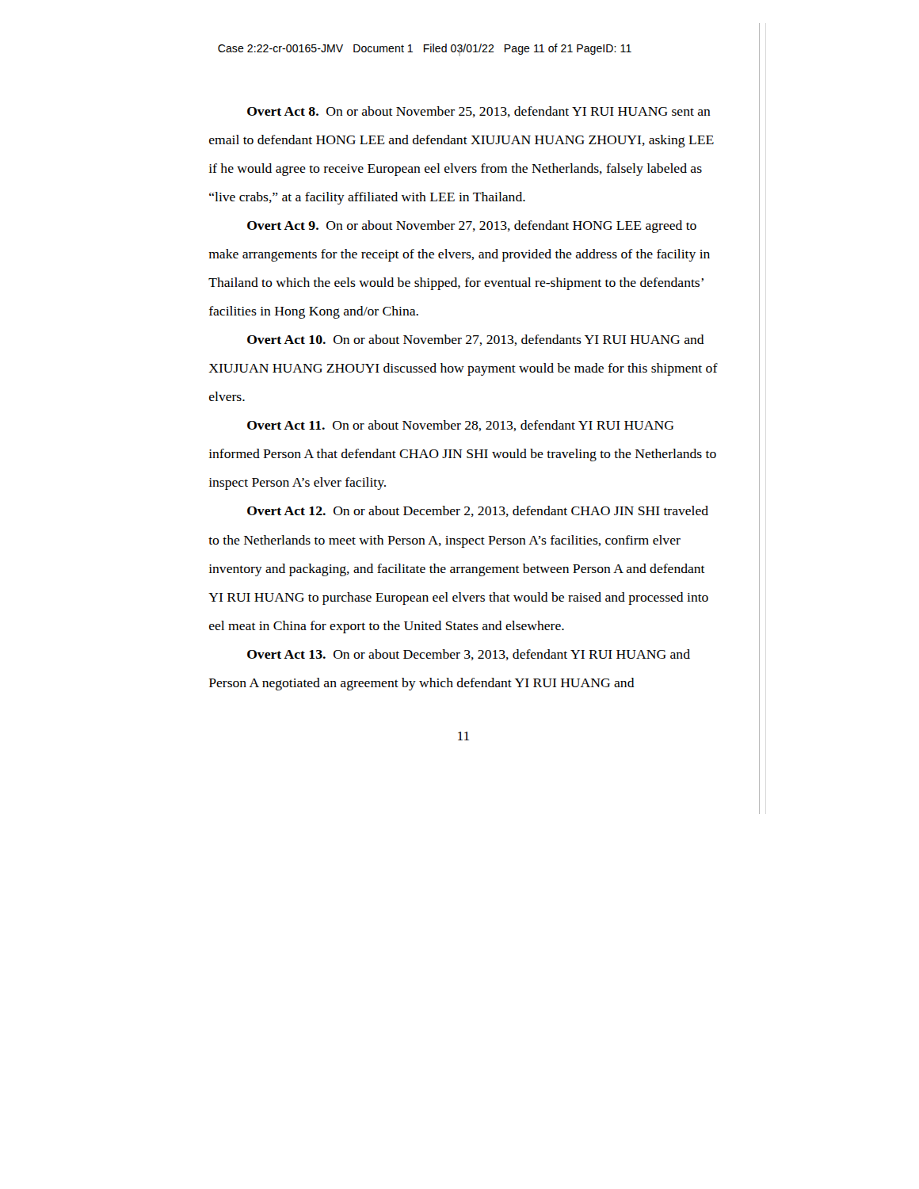Case 2:22-cr-00165-JMV Document 1 Filed 03/01/22 Page 11 of 21 PageID: 11
Overt Act 8. On or about November 25, 2013, defendant YI RUI HUANG sent an email to defendant HONG LEE and defendant XIUJUAN HUANG ZHOUYI, asking LEE if he would agree to receive European eel elvers from the Netherlands, falsely labeled as “live crabs,” at a facility affiliated with LEE in Thailand.
Overt Act 9. On or about November 27, 2013, defendant HONG LEE agreed to make arrangements for the receipt of the elvers, and provided the address of the facility in Thailand to which the eels would be shipped, for eventual re-shipment to the defendants’ facilities in Hong Kong and/or China.
Overt Act 10. On or about November 27, 2013, defendants YI RUI HUANG and XIUJUAN HUANG ZHOUYI discussed how payment would be made for this shipment of elvers.
Overt Act 11. On or about November 28, 2013, defendant YI RUI HUANG informed Person A that defendant CHAO JIN SHI would be traveling to the Netherlands to inspect Person A’s elver facility.
Overt Act 12. On or about December 2, 2013, defendant CHAO JIN SHI traveled to the Netherlands to meet with Person A, inspect Person A’s facilities, confirm elver inventory and packaging, and facilitate the arrangement between Person A and defendant YI RUI HUANG to purchase European eel elvers that would be raised and processed into eel meat in China for export to the United States and elsewhere.
Overt Act 13. On or about December 3, 2013, defendant YI RUI HUANG and Person A negotiated an agreement by which defendant YI RUI HUANG and
11